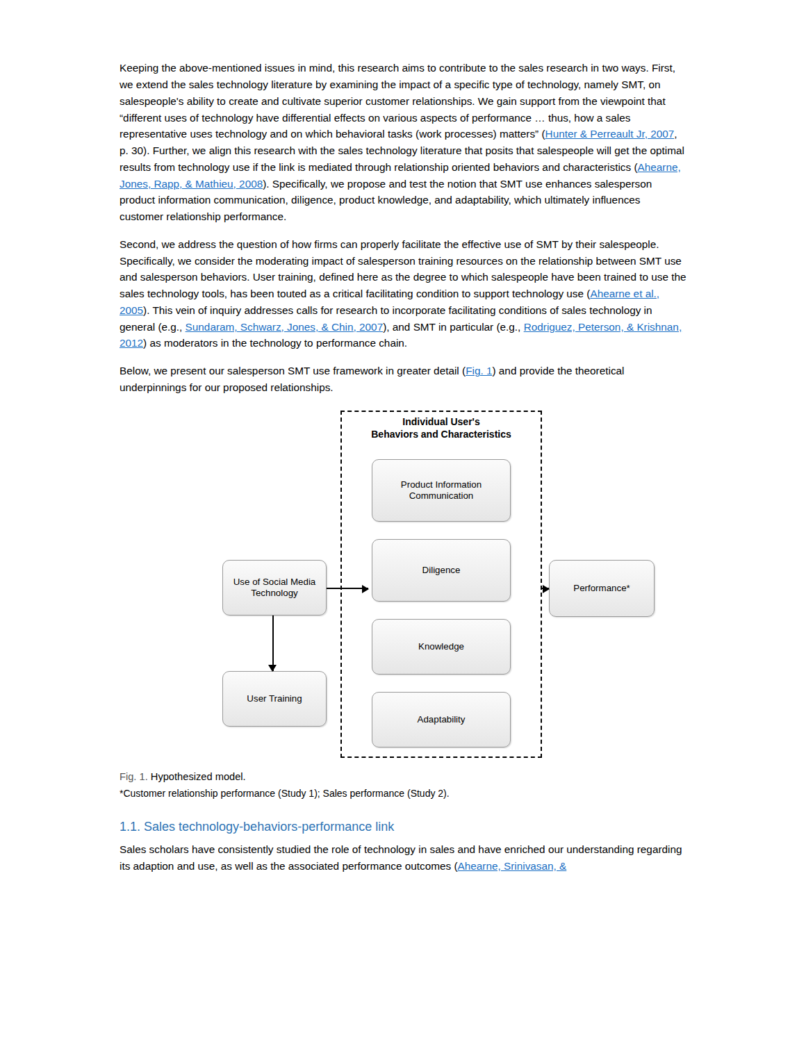Keeping the above-mentioned issues in mind, this research aims to contribute to the sales research in two ways. First, we extend the sales technology literature by examining the impact of a specific type of technology, namely SMT, on salespeople's ability to create and cultivate superior customer relationships. We gain support from the viewpoint that “different uses of technology have differential effects on various aspects of performance … thus, how a sales representative uses technology and on which behavioral tasks (work processes) matters” (Hunter & Perreault Jr, 2007, p. 30). Further, we align this research with the sales technology literature that posits that salespeople will get the optimal results from technology use if the link is mediated through relationship oriented behaviors and characteristics (Ahearne, Jones, Rapp, & Mathieu, 2008). Specifically, we propose and test the notion that SMT use enhances salesperson product information communication, diligence, product knowledge, and adaptability, which ultimately influences customer relationship performance.
Second, we address the question of how firms can properly facilitate the effective use of SMT by their salespeople. Specifically, we consider the moderating impact of salesperson training resources on the relationship between SMT use and salesperson behaviors. User training, defined here as the degree to which salespeople have been trained to use the sales technology tools, has been touted as a critical facilitating condition to support technology use (Ahearne et al., 2005). This vein of inquiry addresses calls for research to incorporate facilitating conditions of sales technology in general (e.g., Sundaram, Schwarz, Jones, & Chin, 2007), and SMT in particular (e.g., Rodriguez, Peterson, & Krishnan, 2012) as moderators in the technology to performance chain.
Below, we present our salesperson SMT use framework in greater detail (Fig. 1) and provide the theoretical underpinnings for our proposed relationships.
Individual User's
Behaviors and Characteristics
Product Information
Communication
Diligence
Knowledge
Adaptability
Use of Social Media
Technology
User Training
Performance*
Fig. 1. Hypothesized model. *Customer relationship performance (Study 1); Sales performance (Study 2).
1.1. Sales technology-behaviors-performance link
Sales scholars have consistently studied the role of technology in sales and have enriched our understanding regarding its adaption and use, as well as the associated performance outcomes (Ahearne, Srinivasan, &